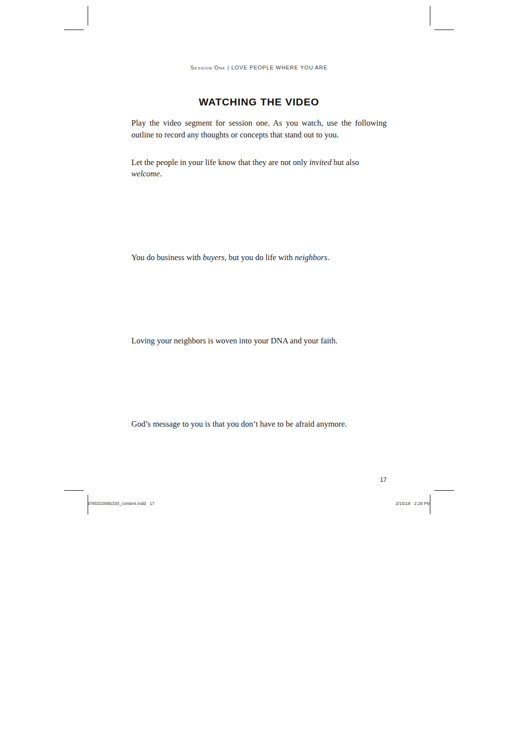Session One | Love People Where You Are
WATCHING THE VIDEO
Play the video segment for session one. As you watch, use the following outline to record any thoughts or concepts that stand out to you.
Let the people in your life know that they are not only invited but also welcome.
You do business with buyers, but you do life with neighbors.
Loving your neighbors is woven into your DNA and your faith.
God’s message to you is that you don’t have to be afraid anymore.
17
9780310095330_content.indd 17 2/15/18 2:29 PM